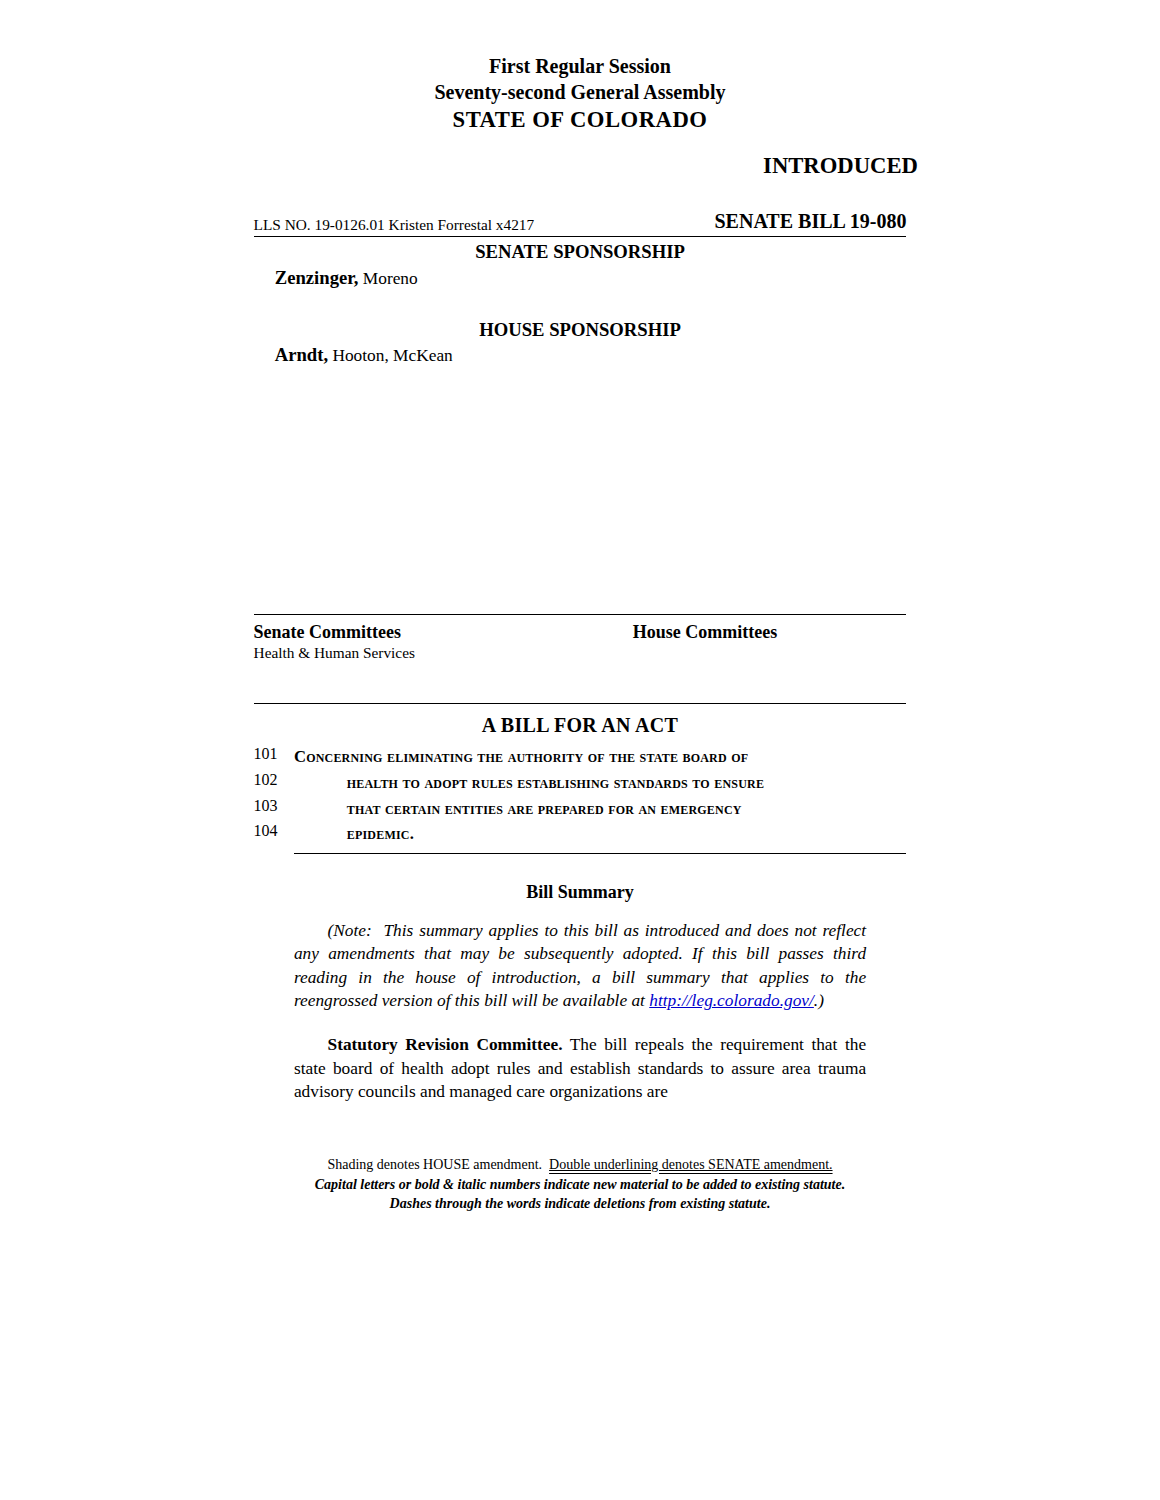First Regular Session
Seventy-second General Assembly
STATE OF COLORADO
INTRODUCED
LLS NO. 19-0126.01 Kristen Forrestal x4217
SENATE BILL 19-080
SENATE SPONSORSHIP
Zenzinger, Moreno
HOUSE SPONSORSHIP
Arndt, Hooton, McKean
Senate Committees
Health & Human Services
House Committees
A BILL FOR AN ACT
| 101 | Concerning eliminating the authority of the state board of |
| 102 | health to adopt rules establishing standards to ensure |
| 103 | that certain entities are prepared for an emergency |
| 104 | epidemic. |
Bill Summary
(Note: This summary applies to this bill as introduced and does not reflect any amendments that may be subsequently adopted. If this bill passes third reading in the house of introduction, a bill summary that applies to the reengrossed version of this bill will be available at http://leg.colorado.gov/.)
Statutory Revision Committee. The bill repeals the requirement that the state board of health adopt rules and establish standards to assure area trauma advisory councils and managed care organizations are
Shading denotes HOUSE amendment. Double underlining denotes SENATE amendment.
Capital letters or bold & italic numbers indicate new material to be added to existing statute.
Dashes through the words indicate deletions from existing statute.